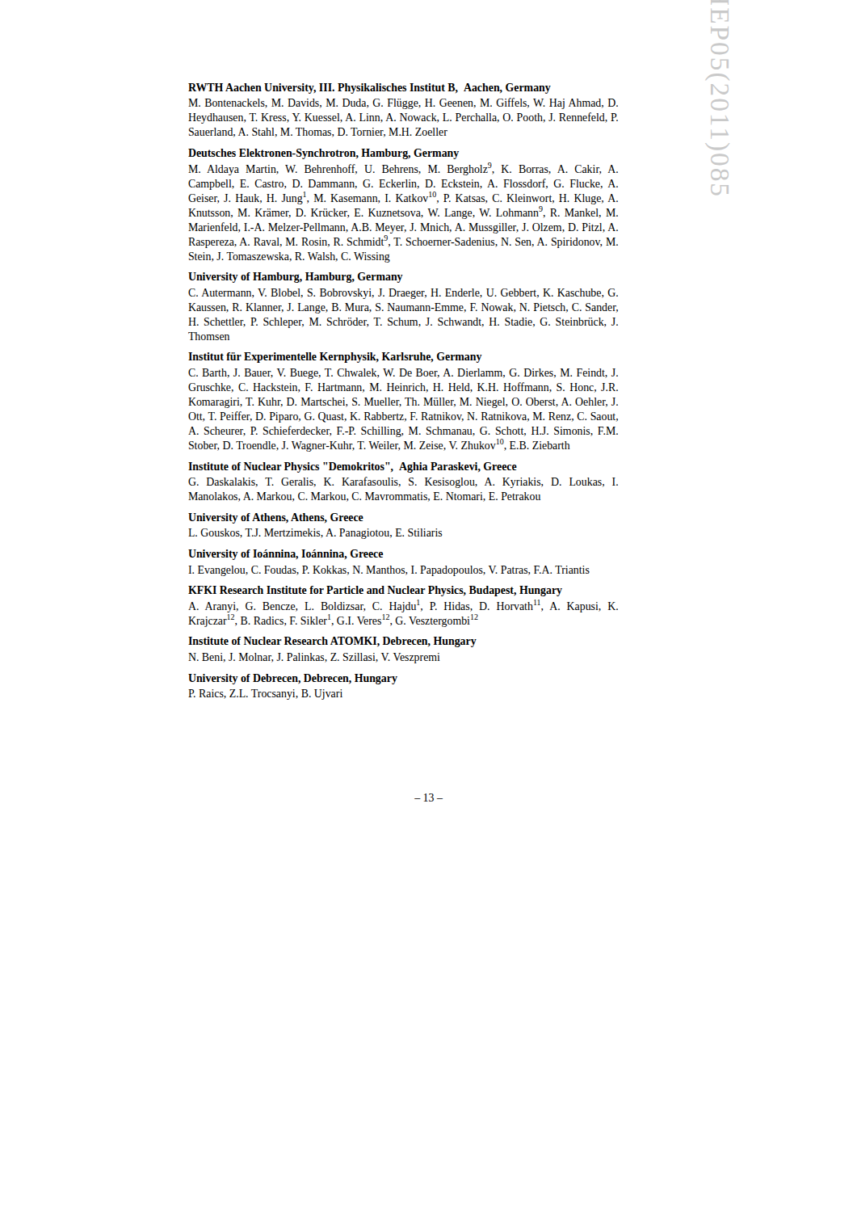JHEP05(2011)085
RWTH Aachen University, III. Physikalisches Institut B, Aachen, Germany
M. Bontenackels, M. Davids, M. Duda, G. Flügge, H. Geenen, M. Giffels, W. Haj Ahmad, D. Heydhausen, T. Kress, Y. Kuessel, A. Linn, A. Nowack, L. Perchalla, O. Pooth, J. Rennefeld, P. Sauerland, A. Stahl, M. Thomas, D. Tornier, M.H. Zoeller
Deutsches Elektronen-Synchrotron, Hamburg, Germany
M. Aldaya Martin, W. Behrenhoff, U. Behrens, M. Bergholz9, K. Borras, A. Cakir, A. Campbell, E. Castro, D. Dammann, G. Eckerlin, D. Eckstein, A. Flossdorf, G. Flucke, A. Geiser, J. Hauk, H. Jung1, M. Kasemann, I. Katkov10, P. Katsas, C. Kleinwort, H. Kluge, A. Knutsson, M. Krämer, D. Krücker, E. Kuznetsova, W. Lange, W. Lohmann9, R. Mankel, M. Marienfeld, I.-A. Melzer-Pellmann, A.B. Meyer, J. Mnich, A. Mussgiller, J. Olzem, D. Pitzl, A. Raspereza, A. Raval, M. Rosin, R. Schmidt9, T. Schoerner-Sadenius, N. Sen, A. Spiridonov, M. Stein, J. Tomaszewska, R. Walsh, C. Wissing
University of Hamburg, Hamburg, Germany
C. Autermann, V. Blobel, S. Bobrovskyi, J. Draeger, H. Enderle, U. Gebbert, K. Kaschube, G. Kaussen, R. Klanner, J. Lange, B. Mura, S. Naumann-Emme, F. Nowak, N. Pietsch, C. Sander, H. Schettler, P. Schleper, M. Schröder, T. Schum, J. Schwandt, H. Stadie, G. Steinbrück, J. Thomsen
Institut für Experimentelle Kernphysik, Karlsruhe, Germany
C. Barth, J. Bauer, V. Buege, T. Chwalek, W. De Boer, A. Dierlamm, G. Dirkes, M. Feindt, J. Gruschke, C. Hackstein, F. Hartmann, M. Heinrich, H. Held, K.H. Hoffmann, S. Honc, J.R. Komaragiri, T. Kuhr, D. Martschei, S. Mueller, Th. Müller, M. Niegel, O. Oberst, A. Oehler, J. Ott, T. Peiffer, D. Piparo, G. Quast, K. Rabbertz, F. Ratnikov, N. Ratnikova, M. Renz, C. Saout, A. Scheurer, P. Schieferdecker, F.-P. Schilling, M. Schmanau, G. Schott, H.J. Simonis, F.M. Stober, D. Troendle, J. Wagner-Kuhr, T. Weiler, M. Zeise, V. Zhukov10, E.B. Ziebarth
Institute of Nuclear Physics "Demokritos", Aghia Paraskevi, Greece
G. Daskalakis, T. Geralis, K. Karafasoulis, S. Kesisoglou, A. Kyriakis, D. Loukas, I. Manolakos, A. Markou, C. Markou, C. Mavrommatis, E. Ntomari, E. Petrakou
University of Athens, Athens, Greece
L. Gouskos, T.J. Mertzimekis, A. Panagiotou, E. Stiliaris
University of Ioánnina, Ioánnina, Greece
I. Evangelou, C. Foudas, P. Kokkas, N. Manthos, I. Papadopoulos, V. Patras, F.A. Triantis
KFKI Research Institute for Particle and Nuclear Physics, Budapest, Hungary
A. Aranyi, G. Bencze, L. Boldizsar, C. Hajdu1, P. Hidas, D. Horvath11, A. Kapusi, K. Krajczar12, B. Radics, F. Sikler1, G.I. Veres12, G. Vesztergombi12
Institute of Nuclear Research ATOMKI, Debrecen, Hungary
N. Beni, J. Molnar, J. Palinkas, Z. Szillasi, V. Veszpremi
University of Debrecen, Debrecen, Hungary
P. Raics, Z.L. Trocsanyi, B. Ujvari
– 13 –